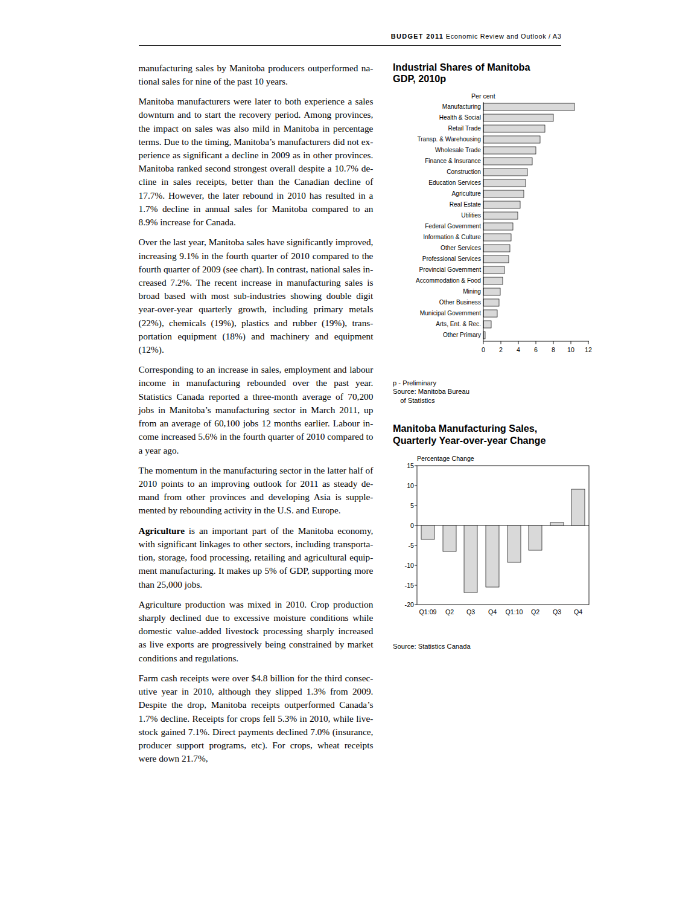BUDGET 2011 Economic Review and Outlook / A3
manufacturing sales by Manitoba producers outperformed national sales for nine of the past 10 years.
Manitoba manufacturers were later to both experience a sales downturn and to start the recovery period. Among provinces, the impact on sales was also mild in Manitoba in percentage terms. Due to the timing, Manitoba’s manufacturers did not experience as significant a decline in 2009 as in other provinces. Manitoba ranked second strongest overall despite a 10.7% decline in sales receipts, better than the Canadian decline of 17.7%. However, the later rebound in 2010 has resulted in a 1.7% decline in annual sales for Manitoba compared to an 8.9% increase for Canada.
Over the last year, Manitoba sales have significantly improved, increasing 9.1% in the fourth quarter of 2010 compared to the fourth quarter of 2009 (see chart). In contrast, national sales increased 7.2%. The recent increase in manufacturing sales is broad based with most sub-industries showing double digit year-over-year quarterly growth, including primary metals (22%), chemicals (19%), plastics and rubber (19%), transportation equipment (18%) and machinery and equipment (12%).
Corresponding to an increase in sales, employment and labour income in manufacturing rebounded over the past year. Statistics Canada reported a three-month average of 70,200 jobs in Manitoba’s manufacturing sector in March 2011, up from an average of 60,100 jobs 12 months earlier. Labour income increased 5.6% in the fourth quarter of 2010 compared to a year ago.
The momentum in the manufacturing sector in the latter half of 2010 points to an improving outlook for 2011 as steady demand from other provinces and developing Asia is supplemented by rebounding activity in the U.S. and Europe.
Agriculture is an important part of the Manitoba economy, with significant linkages to other sectors, including transportation, storage, food processing, retailing and agricultural equipment manufacturing. It makes up 5% of GDP, supporting more than 25,000 jobs.
Agriculture production was mixed in 2010. Crop production sharply declined due to excessive moisture conditions while domestic value-added livestock processing sharply increased as live exports are progressively being constrained by market conditions and regulations.
Farm cash receipts were over $4.8 billion for the third consecutive year in 2010, although they slipped 1.3% from 2009. Despite the drop, Manitoba receipts outperformed Canada’s 1.7% decline. Receipts for crops fell 5.3% in 2010, while livestock gained 7.1%. Direct payments declined 7.0% (insurance, producer support programs, etc). For crops, wheat receipts were down 21.7%,
Industrial Shares of Manitoba
GDP, 2010p
Per cent Manufacturing Health & Social Retail Trade Transp. & Warehousing Wholesale Trade Finance & Insurance Construction Education Services Agriculture Real Estate Utilities Federal Government Information & Culture Other Services Professional Services Provincial Government Accommodation & Food Mining Other Business Municipal Government Arts, Ent. & Rec. Other Primary 0 2 4 6 8 10 12
p - Preliminary
Source: Manitoba Bureau of Statistics
Manitoba Manufacturing Sales,
Quarterly Year-over-year Change
Percentage Change 15 10 5 0 -5 -10 -15 -20 Q1:09 Q2 Q3 Q4 Q1:10 Q2 Q3 Q4
Source: Statistics Canada